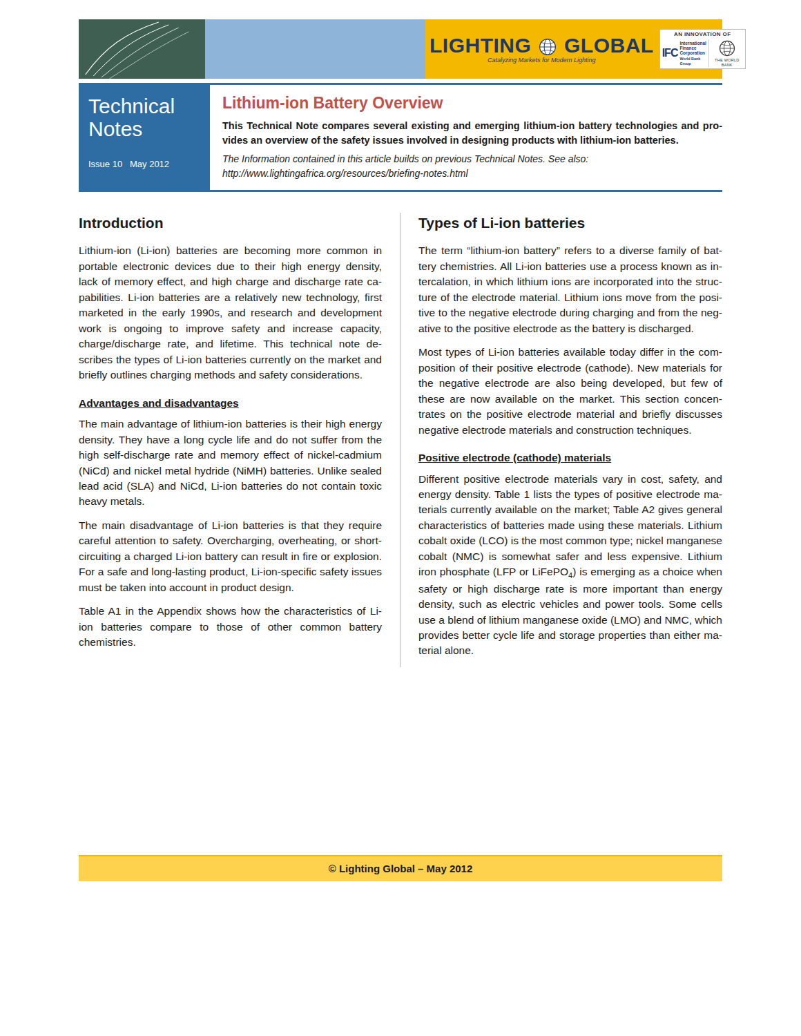LIGHTING GLOBAL
Catalyzing Markets for Modern Lighting
AN INNOVATION OF
IFC International
Finance
Corporation
World Bank Group
THE WORLD BANK
Technical
Notes
Issue 10 May 2012
Lithium-ion Battery Overview
This Technical Note compares several existing and emerging lithium-ion battery technologies and provides an overview of the safety issues involved in designing products with lithium-ion batteries.
The Information contained in this article builds on previous Technical Notes. See also:
http://www.lightingafrica.org/resources/briefing-notes.html
Introduction
Lithium-ion (Li-ion) batteries are becoming more common in portable electronic devices due to their high energy density, lack of memory effect, and high charge and discharge rate capabilities. Li-ion batteries are a relatively new technology, first marketed in the early 1990s, and research and development work is ongoing to improve safety and increase capacity, charge/discharge rate, and lifetime. This technical note describes the types of Li-ion batteries currently on the market and briefly outlines charging methods and safety considerations.
Advantages and disadvantages
The main advantage of lithium-ion batteries is their high energy density. They have a long cycle life and do not suffer from the high self-discharge rate and memory effect of nickel-cadmium (NiCd) and nickel metal hydride (NiMH) batteries. Unlike sealed lead acid (SLA) and NiCd, Li-ion batteries do not contain toxic heavy metals.
The main disadvantage of Li-ion batteries is that they require careful attention to safety. Overcharging, overheating, or short-circuiting a charged Li-ion battery can result in fire or explosion. For a safe and long-lasting product, Li-ion-specific safety issues must be taken into account in product design.
Table A1 in the Appendix shows how the characteristics of Li-ion batteries compare to those of other common battery chemistries.
Types of Li-ion batteries
The term “lithium-ion battery” refers to a diverse family of battery chemistries. All Li-ion batteries use a process known as intercalation, in which lithium ions are incorporated into the structure of the electrode material. Lithium ions move from the positive to the negative electrode during charging and from the negative to the positive electrode as the battery is discharged.
Most types of Li-ion batteries available today differ in the composition of their positive electrode (cathode). New materials for the negative electrode are also being developed, but few of these are now available on the market. This section concentrates on the positive electrode material and briefly discusses negative electrode materials and construction techniques.
Positive electrode (cathode) materials
Different positive electrode materials vary in cost, safety, and energy density. Table 1 lists the types of positive electrode materials currently available on the market; Table A2 gives general characteristics of batteries made using these materials. Lithium cobalt oxide (LCO) is the most common type; nickel manganese cobalt (NMC) is somewhat safer and less expensive. Lithium iron phosphate (LFP or LiFePO4) is emerging as a choice when safety or high discharge rate is more important than energy density, such as electric vehicles and power tools. Some cells use a blend of lithium manganese oxide (LMO) and NMC, which provides better cycle life and storage properties than either material alone.
© Lighting Global – May 2012